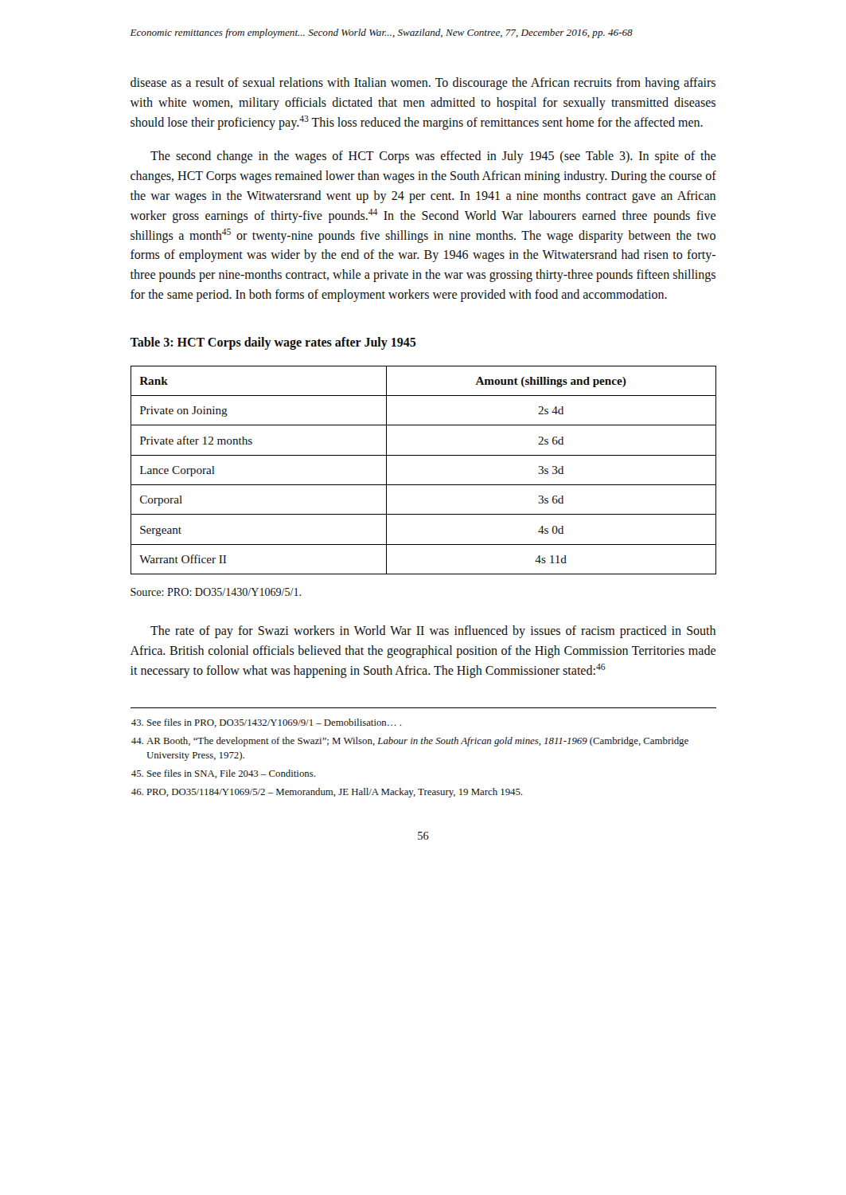Economic remittances from employment... Second World War..., Swaziland, New Contree, 77, December 2016, pp. 46-68
disease as a result of sexual relations with Italian women. To discourage the African recruits from having affairs with white women, military officials dictated that men admitted to hospital for sexually transmitted diseases should lose their proficiency pay.43 This loss reduced the margins of remittances sent home for the affected men.
The second change in the wages of HCT Corps was effected in July 1945 (see Table 3). In spite of the changes, HCT Corps wages remained lower than wages in the South African mining industry. During the course of the war wages in the Witwatersrand went up by 24 per cent. In 1941 a nine months contract gave an African worker gross earnings of thirty-five pounds.44 In the Second World War labourers earned three pounds five shillings a month45 or twenty-nine pounds five shillings in nine months. The wage disparity between the two forms of employment was wider by the end of the war. By 1946 wages in the Witwatersrand had risen to forty-three pounds per nine-months contract, while a private in the war was grossing thirty-three pounds fifteen shillings for the same period. In both forms of employment workers were provided with food and accommodation.
Table 3: HCT Corps daily wage rates after July 1945
| Rank | Amount (shillings and pence) |
| --- | --- |
| Private on Joining | 2s 4d |
| Private after 12 months | 2s 6d |
| Lance Corporal | 3s 3d |
| Corporal | 3s 6d |
| Sergeant | 4s 0d |
| Warrant Officer II | 4s 11d |
Source: PRO: DO35/1430/Y1069/5/1.
The rate of pay for Swazi workers in World War II was influenced by issues of racism practiced in South Africa. British colonial officials believed that the geographical position of the High Commission Territories made it necessary to follow what was happening in South Africa. The High Commissioner stated:46
See files in PRO, DO35/1432/Y1069/9/1 – Demobilisation… .
AR Booth, “The development of the Swazi”; M Wilson, Labour in the South African gold mines, 1811-1969 (Cambridge, Cambridge University Press, 1972).
See files in SNA, File 2043 – Conditions.
PRO, DO35/1184/Y1069/5/2 – Memorandum, JE Hall/A Mackay, Treasury, 19 March 1945.
56